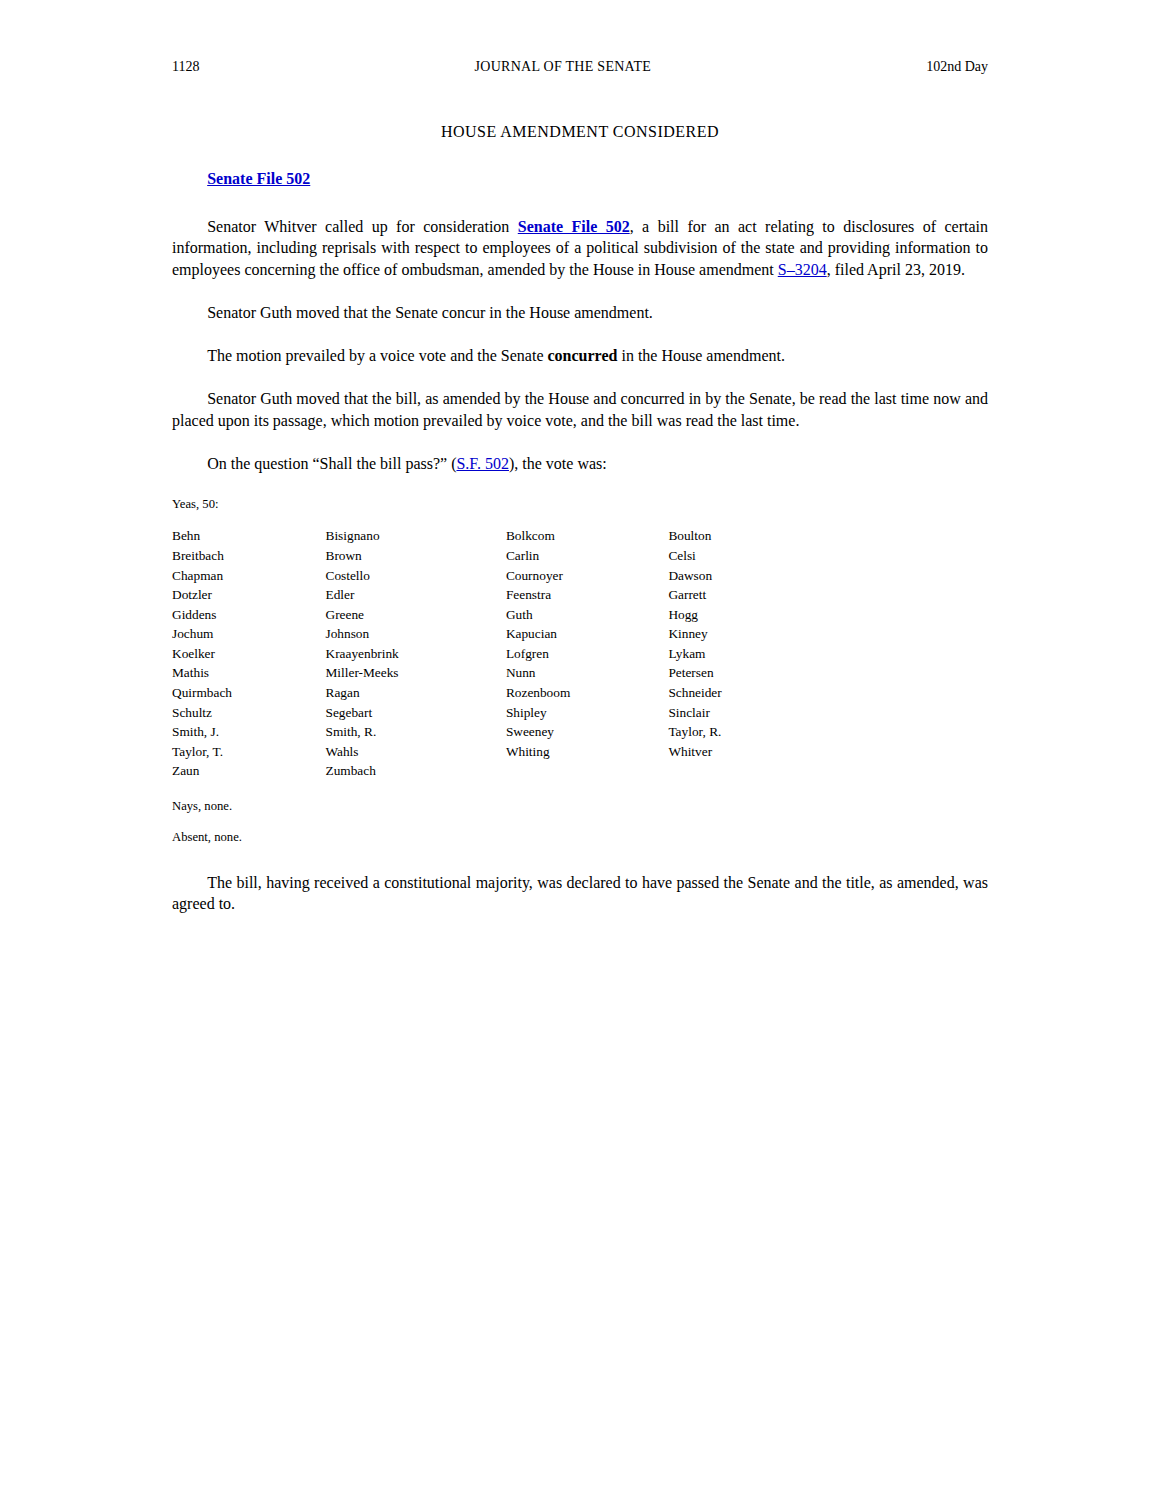1128 JOURNAL OF THE SENATE 102nd Day
HOUSE AMENDMENT CONSIDERED
Senate File 502
Senator Whitver called up for consideration Senate File 502, a bill for an act relating to disclosures of certain information, including reprisals with respect to employees of a political subdivision of the state and providing information to employees concerning the office of ombudsman, amended by the House in House amendment S–3204, filed April 23, 2019.
Senator Guth moved that the Senate concur in the House amendment.
The motion prevailed by a voice vote and the Senate concurred in the House amendment.
Senator Guth moved that the bill, as amended by the House and concurred in by the Senate, be read the last time now and placed upon its passage, which motion prevailed by voice vote, and the bill was read the last time.
On the question “Shall the bill pass?” (S.F. 502), the vote was:
Yeas, 50:
| Behn | Bisignano | Bolkcom | Boulton |
| Breitbach | Brown | Carlin | Celsi |
| Chapman | Costello | Cournoyer | Dawson |
| Dotzler | Edler | Feenstra | Garrett |
| Giddens | Greene | Guth | Hogg |
| Jochum | Johnson | Kapucian | Kinney |
| Koelker | Kraayenbrink | Lofgren | Lykam |
| Mathis | Miller-Meeks | Nunn | Petersen |
| Quirmbach | Ragan | Rozenboom | Schneider |
| Schultz | Segebart | Shipley | Sinclair |
| Smith, J. | Smith, R. | Sweeney | Taylor, R. |
| Taylor, T. | Wahls | Whiting | Whitver |
| Zaun | Zumbach | | |
Nays, none.
Absent, none.
The bill, having received a constitutional majority, was declared to have passed the Senate and the title, as amended, was agreed to.